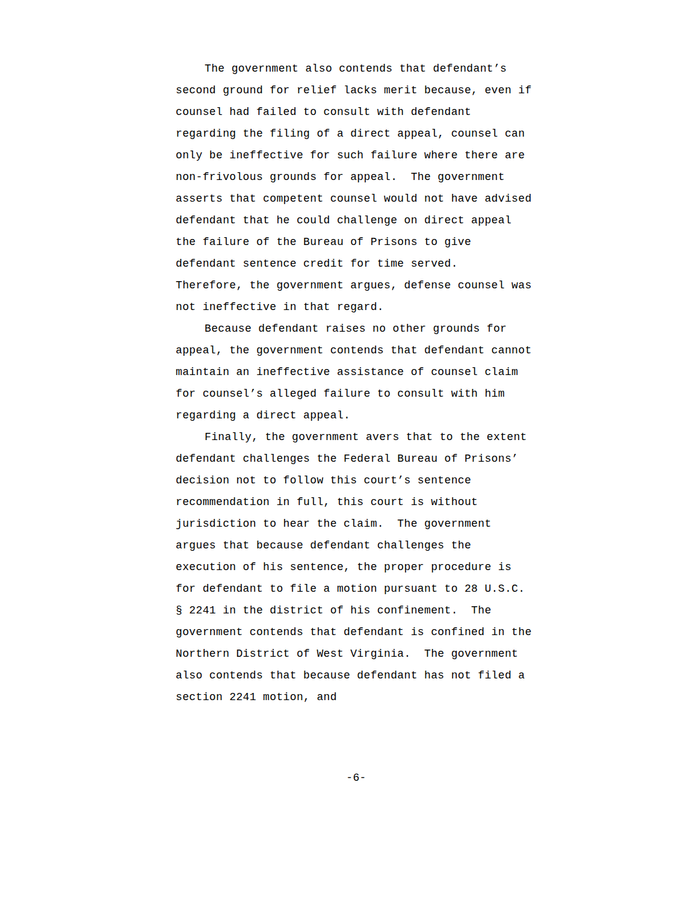The government also contends that defendant’s second ground for relief lacks merit because, even if counsel had failed to consult with defendant regarding the filing of a direct appeal, counsel can only be ineffective for such failure where there are non-frivolous grounds for appeal. The government asserts that competent counsel would not have advised defendant that he could challenge on direct appeal the failure of the Bureau of Prisons to give defendant sentence credit for time served. Therefore, the government argues, defense counsel was not ineffective in that regard.
Because defendant raises no other grounds for appeal, the government contends that defendant cannot maintain an ineffective assistance of counsel claim for counsel’s alleged failure to consult with him regarding a direct appeal.
Finally, the government avers that to the extent defendant challenges the Federal Bureau of Prisons’ decision not to follow this court’s sentence recommendation in full, this court is without jurisdiction to hear the claim. The government argues that because defendant challenges the execution of his sentence, the proper procedure is for defendant to file a motion pursuant to 28 U.S.C. § 2241 in the district of his confinement. The government contends that defendant is confined in the Northern District of West Virginia. The government also contends that because defendant has not filed a section 2241 motion, and
-6-